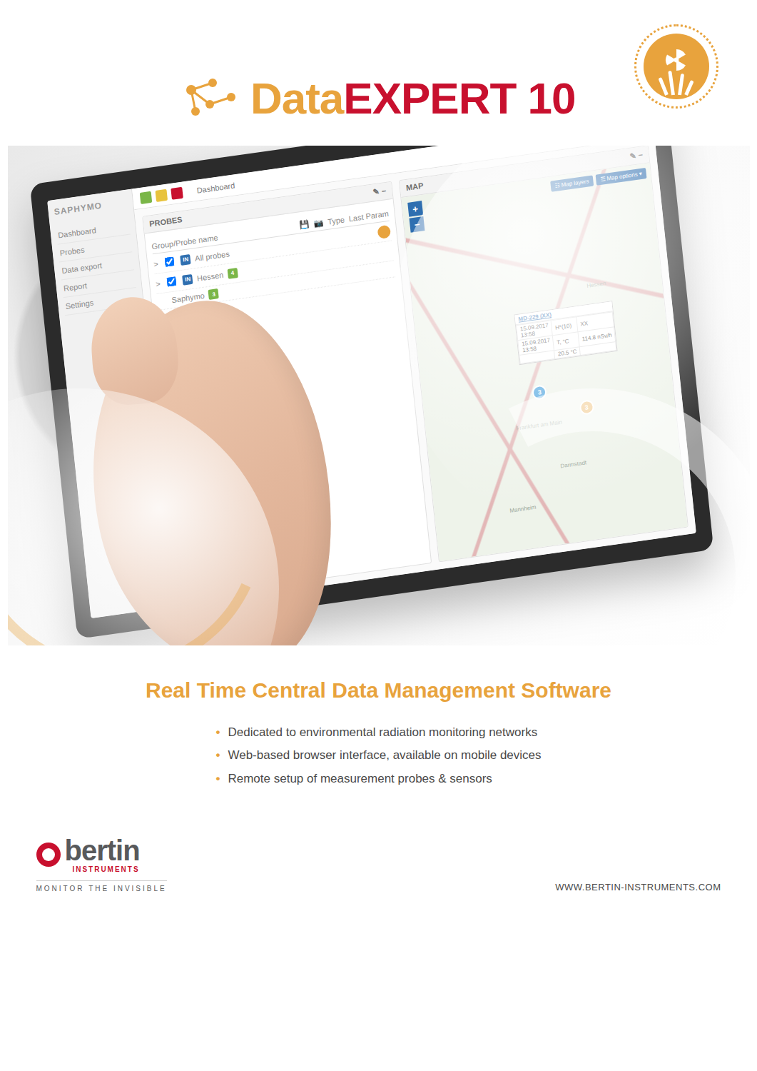Data EXPERT 10
SAPHYMO
Dashboard
Probes
Data export
Report
Settings
Dashboard dashboard.share
PROBES✎ −
Group/Probe name 💾📷Type Last Param
> IN All probes
> IN Hessen 4
Saphymo 3
↳
🗺New Map
🗺New Map
⚙
MAP✎ −
☷ Map layers ☰ Map options ▾
+ −
MD-229 (XX)
| 15.09.2017 13:58 | H*(10) | XX |
| 15.09.2017 13:58 | T, °C | 114.8 nSv/h |
| | 20.5 °C | |
3
3
Hessen Frankfurt am Main Darmstadt Mannheim
Real Time Central Data Management Software
Dedicated to environmental radiation monitoring networks
Web-based browser interface, available on mobile devices
Remote setup of measurement probes & sensors
bertin
INSTRUMENTS
MONITOR THE INVISIBLE
WWW.BERTIN-INSTRUMENTS.COM